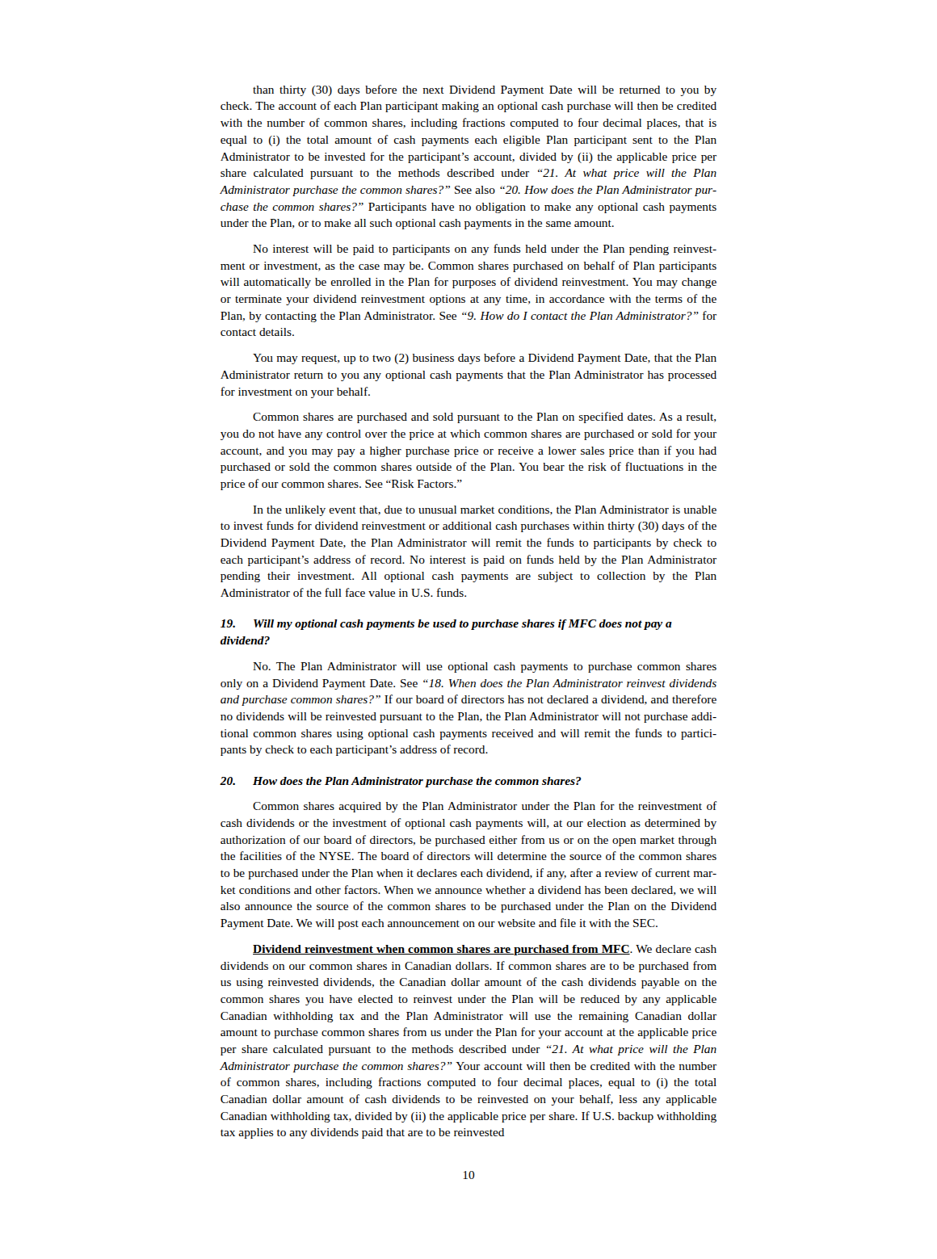than thirty (30) days before the next Dividend Payment Date will be returned to you by check. The account of each Plan participant making an optional cash purchase will then be credited with the number of common shares, including fractions computed to four decimal places, that is equal to (i) the total amount of cash payments each eligible Plan participant sent to the Plan Administrator to be invested for the participant’s account, divided by (ii) the applicable price per share calculated pursuant to the methods described under “21. At what price will the Plan Administrator purchase the common shares?” See also “20. How does the Plan Administrator purchase the common shares?” Participants have no obligation to make any optional cash payments under the Plan, or to make all such optional cash payments in the same amount.
No interest will be paid to participants on any funds held under the Plan pending reinvestment or investment, as the case may be. Common shares purchased on behalf of Plan participants will automatically be enrolled in the Plan for purposes of dividend reinvestment. You may change or terminate your dividend reinvestment options at any time, in accordance with the terms of the Plan, by contacting the Plan Administrator. See “9. How do I contact the Plan Administrator?” for contact details.
You may request, up to two (2) business days before a Dividend Payment Date, that the Plan Administrator return to you any optional cash payments that the Plan Administrator has processed for investment on your behalf.
Common shares are purchased and sold pursuant to the Plan on specified dates. As a result, you do not have any control over the price at which common shares are purchased or sold for your account, and you may pay a higher purchase price or receive a lower sales price than if you had purchased or sold the common shares outside of the Plan. You bear the risk of fluctuations in the price of our common shares. See “Risk Factors.”
In the unlikely event that, due to unusual market conditions, the Plan Administrator is unable to invest funds for dividend reinvestment or additional cash purchases within thirty (30) days of the Dividend Payment Date, the Plan Administrator will remit the funds to participants by check to each participant’s address of record. No interest is paid on funds held by the Plan Administrator pending their investment. All optional cash payments are subject to collection by the Plan Administrator of the full face value in U.S. funds.
19. Will my optional cash payments be used to purchase shares if MFC does not pay a dividend?
No. The Plan Administrator will use optional cash payments to purchase common shares only on a Dividend Payment Date. See “18. When does the Plan Administrator reinvest dividends and purchase common shares?” If our board of directors has not declared a dividend, and therefore no dividends will be reinvested pursuant to the Plan, the Plan Administrator will not purchase additional common shares using optional cash payments received and will remit the funds to participants by check to each participant’s address of record.
20. How does the Plan Administrator purchase the common shares?
Common shares acquired by the Plan Administrator under the Plan for the reinvestment of cash dividends or the investment of optional cash payments will, at our election as determined by authorization of our board of directors, be purchased either from us or on the open market through the facilities of the NYSE. The board of directors will determine the source of the common shares to be purchased under the Plan when it declares each dividend, if any, after a review of current market conditions and other factors. When we announce whether a dividend has been declared, we will also announce the source of the common shares to be purchased under the Plan on the Dividend Payment Date. We will post each announcement on our website and file it with the SEC.
Dividend reinvestment when common shares are purchased from MFC. We declare cash dividends on our common shares in Canadian dollars. If common shares are to be purchased from us using reinvested dividends, the Canadian dollar amount of the cash dividends payable on the common shares you have elected to reinvest under the Plan will be reduced by any applicable Canadian withholding tax and the Plan Administrator will use the remaining Canadian dollar amount to purchase common shares from us under the Plan for your account at the applicable price per share calculated pursuant to the methods described under “21. At what price will the Plan Administrator purchase the common shares?” Your account will then be credited with the number of common shares, including fractions computed to four decimal places, equal to (i) the total Canadian dollar amount of cash dividends to be reinvested on your behalf, less any applicable Canadian withholding tax, divided by (ii) the applicable price per share. If U.S. backup withholding tax applies to any dividends paid that are to be reinvested
10